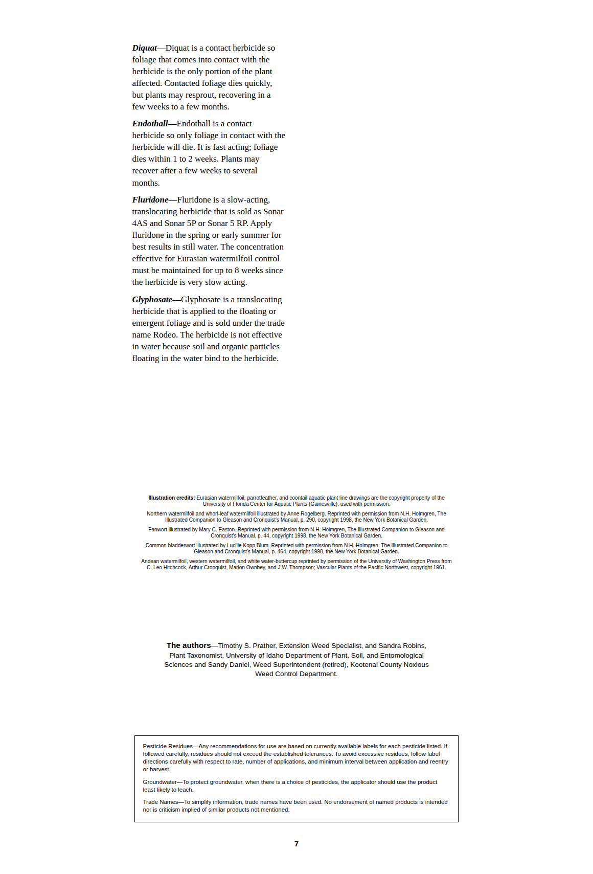Diquat—Diquat is a contact herbicide so foliage that comes into contact with the herbicide is the only portion of the plant affected. Contacted foliage dies quickly, but plants may resprout, recovering in a few weeks to a few months.
Endothall—Endothall is a contact herbicide so only foliage in contact with the herbicide will die. It is fast acting; foliage dies within 1 to 2 weeks. Plants may recover after a few weeks to several months.
Fluridone—Fluridone is a slow-acting, translocating herbicide that is sold as Sonar 4AS and Sonar 5P or Sonar 5 RP. Apply fluridone in the spring or early summer for best results in still water. The concentration effective for Eurasian watermilfoil control must be maintained for up to 8 weeks since the herbicide is very slow acting.
Glyphosate—Glyphosate is a translocating herbicide that is applied to the floating or emergent foliage and is sold under the trade name Rodeo. The herbicide is not effective in water because soil and organic particles floating in the water bind to the herbicide.
Illustration credits: Eurasian watermilfoil, parrotfeather, and coontail aquatic plant line drawings are the copyright property of the University of Florida Center for Aquatic Plants (Gainesville), used with permission.
Northern watermilfoil and whorl-leaf watermilfoil illustrated by Anne Rogelberg. Reprinted with permission from N.H. Holmgren, The Illustrated Companion to Gleason and Cronquist's Manual, p. 290, copyright 1998, the New York Botanical Garden.
Fanwort illustrated by Mary C. Easton. Reprinted with permission from N.H. Holmgren, The Illustrated Companion to Gleason and Cronquist's Manual, p. 44, copyright 1998, the New York Botanical Garden.
Common bladderwort illustrated by Lucille Kopp Blum. Reprinted with permission from N.H. Holmgren, The Illustrated Companion to Gleason and Cronquist's Manual, p. 464, copyright 1998, the New York Botanical Garden.
Andean watermilfoil, western watermilfoil, and white water-buttercup reprinted by permission of the University of Washington Press from C. Leo Hitchcock, Arthur Cronquist, Marion Ownbey, and J.W. Thompson; Vascular Plants of the Pacific Northwest, copyright 1961.
The authors—Timothy S. Prather, Extension Weed Specialist, and Sandra Robins, Plant Taxonomist, University of Idaho Department of Plant, Soil, and Entomological Sciences and Sandy Daniel, Weed Superintendent (retired), Kootenai County Noxious Weed Control Department.
Pesticide Residues—Any recommendations for use are based on currently available labels for each pesticide listed. If followed carefully, residues should not exceed the established tolerances. To avoid excessive residues, follow label directions carefully with respect to rate, number of applications, and minimum interval between application and reentry or harvest.
Groundwater—To protect groundwater, when there is a choice of pesticides, the applicator should use the product least likely to leach.
Trade Names—To simplify information, trade names have been used. No endorsement of named products is intended nor is criticism implied of similar products not mentioned.
7